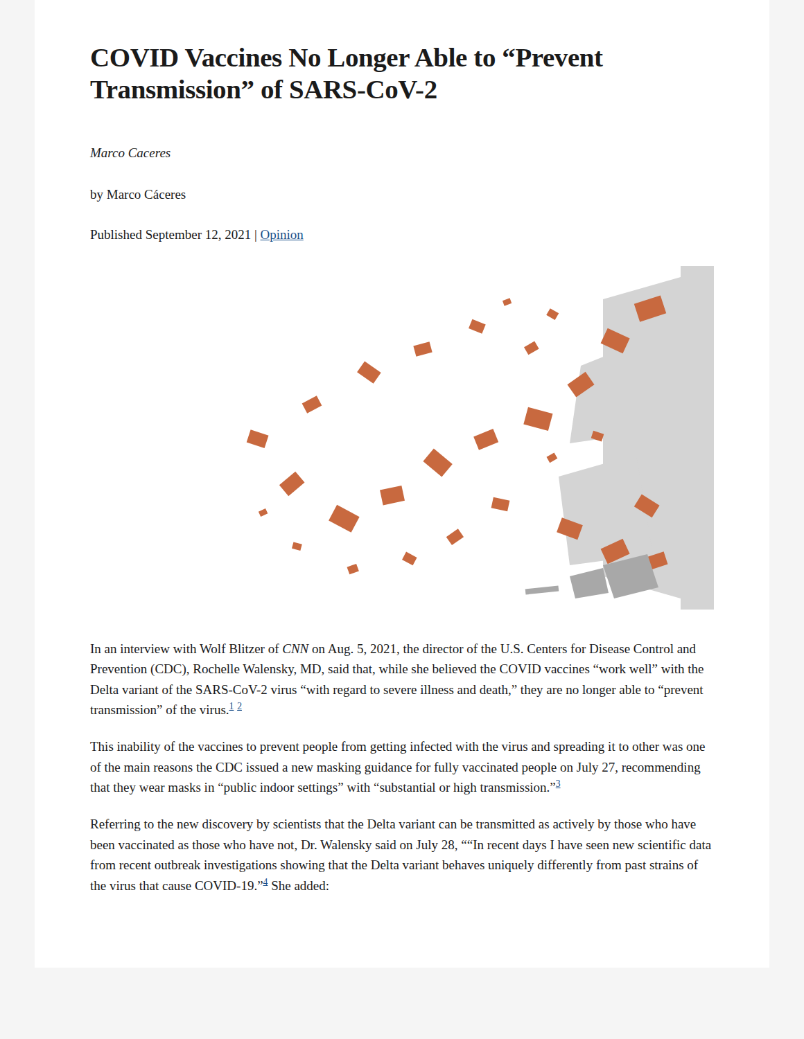COVID Vaccines No Longer Able to “Prevent Transmission” of SARS-CoV-2
Marco Caceres
by Marco Cáceres
Published September 12, 2021 | Opinion
In an interview with Wolf Blitzer of CNN on Aug. 5, 2021, the director of the U.S. Centers for Disease Control and Prevention (CDC), Rochelle Walensky, MD, said that, while she believed the COVID vaccines “work well” with the Delta variant of the SARS-CoV-2 virus “with regard to severe illness and death,” they are no longer able to “prevent transmission” of the virus.1 2
This inability of the vaccines to prevent people from getting infected with the virus and spreading it to other was one of the main reasons the CDC issued a new masking guidance for fully vaccinated people on July 27, recommending that they wear masks in “public indoor settings” with “substantial or high transmission.”3
Referring to the new discovery by scientists that the Delta variant can be transmitted as actively by those who have been vaccinated as those who have not, Dr. Walensky said on July 28, ““In recent days I have seen new scientific data from recent outbreak investigations showing that the Delta variant behaves uniquely differently from past strains of the virus that cause COVID-19.”4 She added: